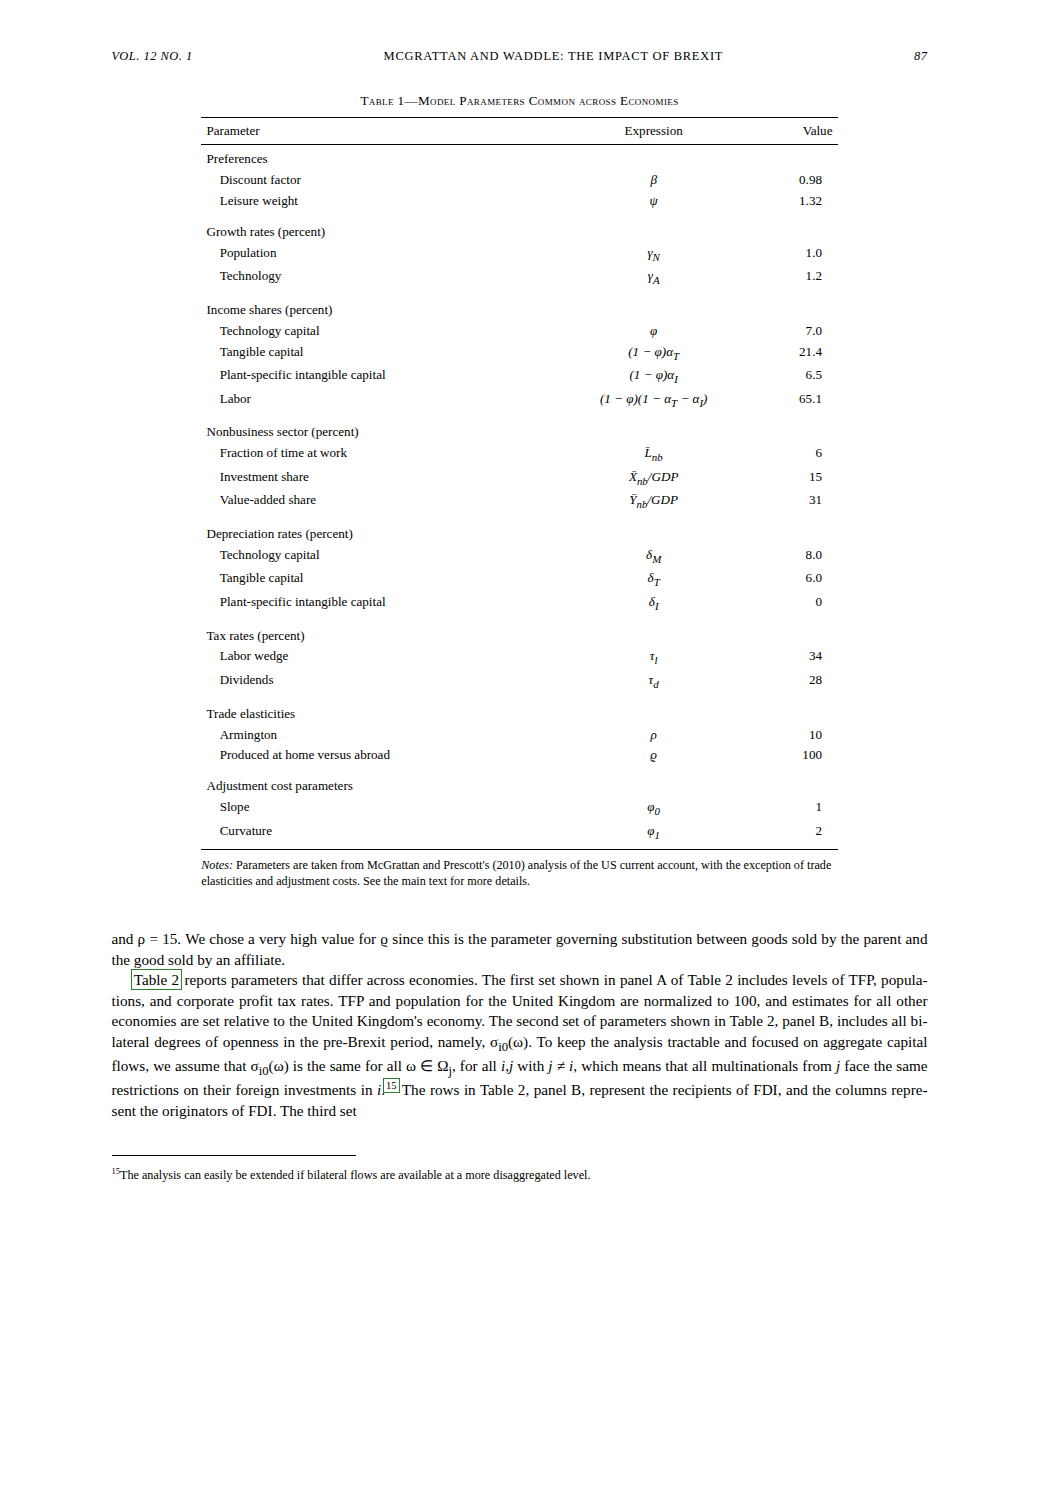VOL. 12 NO. 1 McGrattan and Waddle: The Impact of Brexit 87
Table 1—Model Parameters Common across Economies
| Parameter | Expression | Value |
| --- | --- | --- |
| Preferences | | |
| Discount factor | β | 0.98 |
| Leisure weight | ψ | 1.32 |
| Growth rates (percent) | | |
| Population | γ N | 1.0 |
| Technology | γ A | 1.2 |
| Income shares (percent) | | |
| Technology capital | φ | 7.0 |
| Tangible capital | (1 − φ)α T | 21.4 |
| Plant-specific intangible capital | (1 − φ)α I | 6.5 |
| Labor | (1 − φ)(1 − α T − α I ) | 65.1 |
| Nonbusiness sector (percent) | | |
| Fraction of time at work | L̄ nb | 6 |
| Investment share | X̄ nb /GDP | 15 |
| Value-added share | Ȳ nb /GDP | 31 |
| Depreciation rates (percent) | | |
| Technology capital | δ M | 8.0 |
| Tangible capital | δ T | 6.0 |
| Plant-specific intangible capital | δ I | 0 |
| Tax rates (percent) | | |
| Labor wedge | τ l | 34 |
| Dividends | τ d | 28 |
| Trade elasticities | | |
| Armington | ρ | 10 |
| Produced at home versus abroad | ϱ | 100 |
| Adjustment cost parameters | | |
| Slope | φ 0 | 1 |
| Curvature | φ 1 | 2 |
Notes: Parameters are taken from McGrattan and Prescott's (2010) analysis of the US current account, with the exception of trade elasticities and adjustment costs. See the main text for more details.
and ρ = 15. We chose a very high value for ϱ since this is the parameter governing substitution between goods sold by the parent and the good sold by an affiliate.
Table 2 reports parameters that differ across economies. The first set shown in panel A of Table 2 includes levels of TFP, populations, and corporate profit tax rates. TFP and population for the United Kingdom are normalized to 100, and estimates for all other economies are set relative to the United Kingdom's economy. The second set of parameters shown in Table 2, panel B, includes all bilateral degrees of openness in the pre-Brexit period, namely, σi0(ω). To keep the analysis tractable and focused on aggregate capital flows, we assume that σi0(ω) is the same for all ω ∈ Ωj, for all i,j with j ≠ i, which means that all multinationals from j face the same restrictions on their foreign investments in i.15 The rows in Table 2, panel B, represent the recipients of FDI, and the columns represent the originators of FDI. The third set
15The analysis can easily be extended if bilateral flows are available at a more disaggregated level.